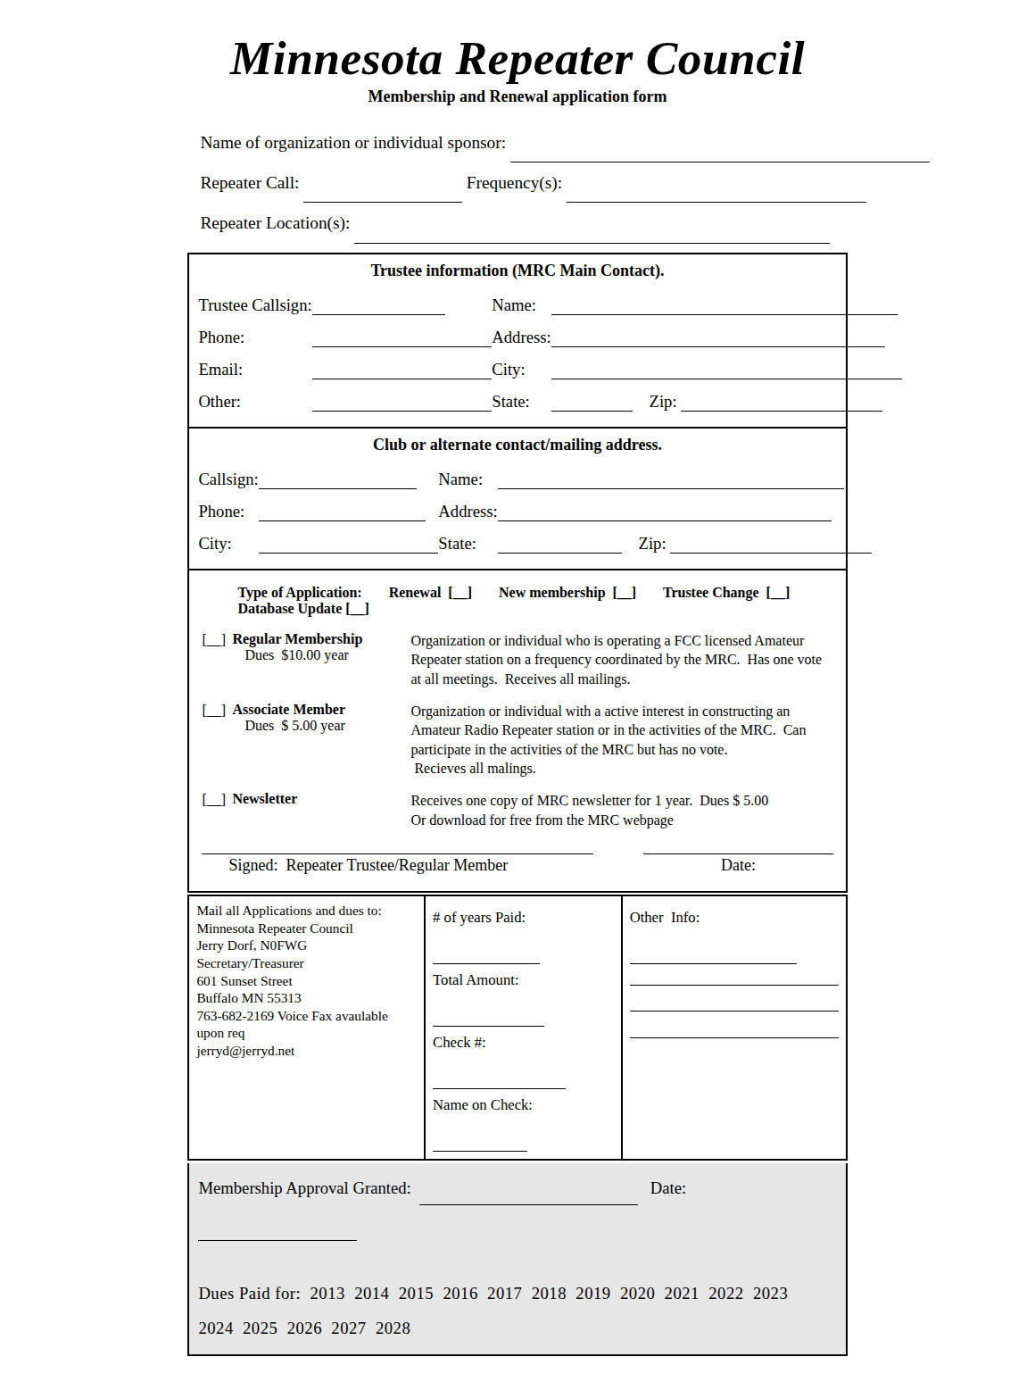Minnesota Repeater Council
Membership and Renewal application form
Name of organization or individual sponsor:
Repeater Call: Frequency(s):
Repeater Location(s):
Trustee information (MRC Main Contact).
| Trustee Callsign: | | Name: | |
| Phone: | | Address: | |
| Email: | | City: | |
| Other: | | State: | Zip: |
Club or alternate contact/mailing address.
| Callsign: | | Name: | |
| Phone: | | Address: | |
| City: | | State: | Zip: |
Type of Application: Renewal [__] New membership [__] Trustee Change [__] Database Update [__]
[__]
Regular Membership Dues $10.00 year
Organization or individual who is operating a FCC licensed Amateur Repeater station on a frequency coordinated by the MRC. Has one vote at all meetings. Receives all mailings.
[__]
Associate Member Dues $ 5.00 year
Organization or individual with a active interest in constructing an Amateur Radio Repeater station or in the activities of the MRC. Can participate in the activities of the MRC but has no vote.
Recieves all malings.
[__]
Newsletter
Receives one copy of MRC newsletter for 1 year. Dues $ 5.00
Or download for free from the MRC webpage
Signed: Repeater Trustee/Regular Member
Date:
Mail all Applications and dues to:
Minnesota Repeater Council
Jerry Dorf, N0FWG Secretary/Treasurer
601 Sunset Street
Buffalo MN 55313
763-682-2169 Voice Fax avaulable upon req
jerryd@jerryd.net
# of years Paid:
Total Amount:
Check #:
Name on Check:
Other Info:
Membership Approval Granted: Date:
Dues Paid for: 2013 2014 2015 2016 2017 2018 2019 2020 2021 2022 2023 2024 2025 2026 2027 2028